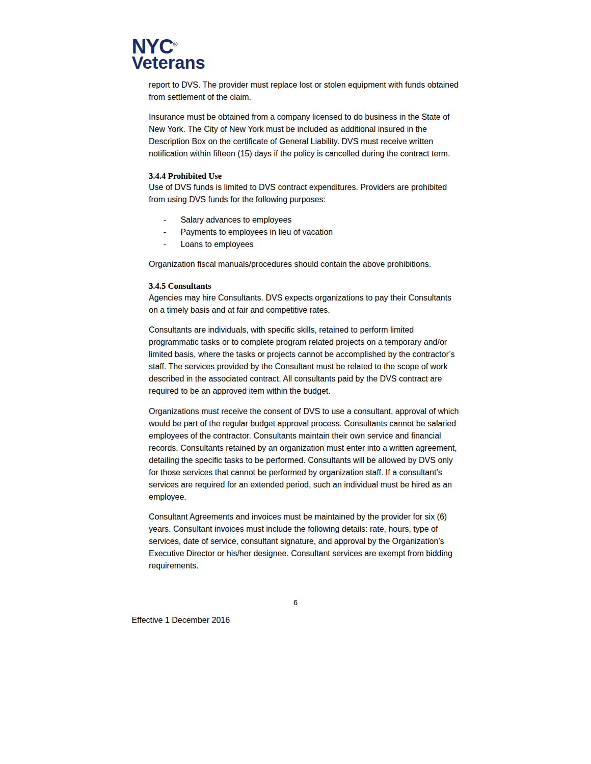NYC®
Veterans
report to DVS. The provider must replace lost or stolen equipment with funds obtained from settlement of the claim.
Insurance must be obtained from a company licensed to do business in the State of New York. The City of New York must be included as additional insured in the Description Box on the certificate of General Liability. DVS must receive written notification within fifteen (15) days if the policy is cancelled during the contract term.
3.4.4 Prohibited Use
Use of DVS funds is limited to DVS contract expenditures. Providers are prohibited from using DVS funds for the following purposes:
Salary advances to employees
Payments to employees in lieu of vacation
Loans to employees
Organization fiscal manuals/procedures should contain the above prohibitions.
3.4.5 Consultants
Agencies may hire Consultants. DVS expects organizations to pay their Consultants on a timely basis and at fair and competitive rates.
Consultants are individuals, with specific skills, retained to perform limited programmatic tasks or to complete program related projects on a temporary and/or limited basis, where the tasks or projects cannot be accomplished by the contractor’s staff. The services provided by the Consultant must be related to the scope of work described in the associated contract. All consultants paid by the DVS contract are required to be an approved item within the budget.
Organizations must receive the consent of DVS to use a consultant, approval of which would be part of the regular budget approval process. Consultants cannot be salaried employees of the contractor. Consultants maintain their own service and financial records. Consultants retained by an organization must enter into a written agreement, detailing the specific tasks to be performed. Consultants will be allowed by DVS only for those services that cannot be performed by organization staff. If a consultant’s services are required for an extended period, such an individual must be hired as an employee.
Consultant Agreements and invoices must be maintained by the provider for six (6) years. Consultant invoices must include the following details: rate, hours, type of services, date of service, consultant signature, and approval by the Organization’s Executive Director or his/her designee. Consultant services are exempt from bidding requirements.
6
Effective 1 December 2016